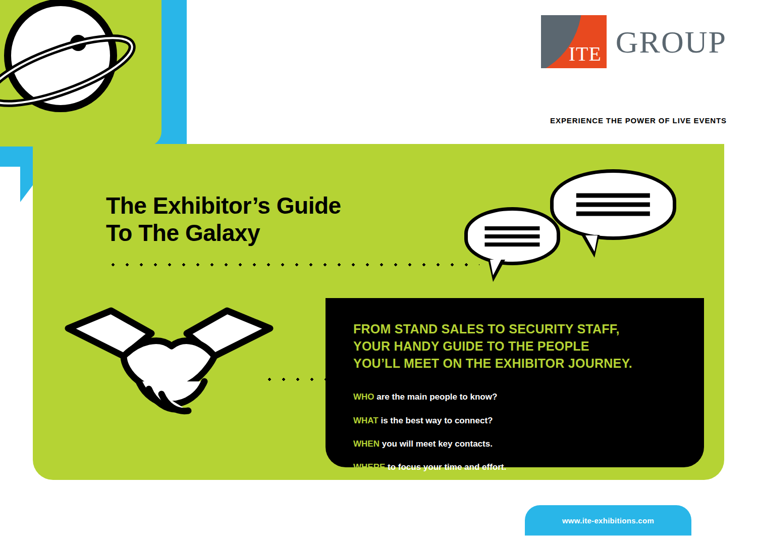ITE
GROUP
Experience the power of live events
The Exhibitor’s Guide
To The Galaxy
From stand sales to security staff,
your handy guide to the people
you’ll meet on the exhibitor journey.
Who are the main people to know?
What is the best way to connect?
When you will meet key contacts.
Where to focus your time and effort.
www.ite-exhibitions.com